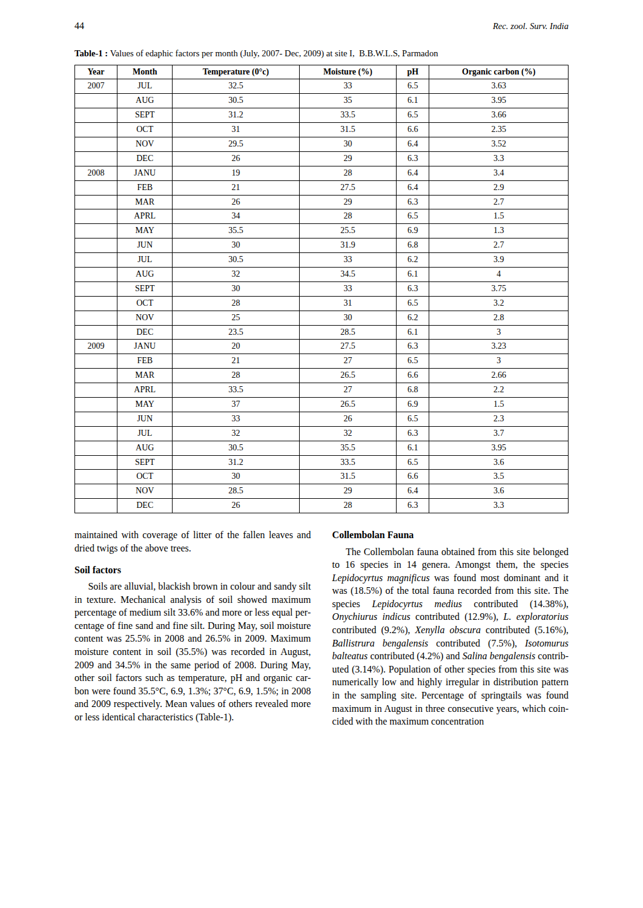44
Rec. zool. Surv. India
Table-1 : Values of edaphic factors per month (July, 2007- Dec, 2009) at site I, B.B.W.L.S, Parmadon
| Year | Month | Temperature (0°c) | Moisture (%) | pH | Organic carbon (%) |
| --- | --- | --- | --- | --- | --- |
| 2007 | JUL | 32.5 | 33 | 6.5 | 3.63 |
| | AUG | 30.5 | 35 | 6.1 | 3.95 |
| | SEPT | 31.2 | 33.5 | 6.5 | 3.66 |
| | OCT | 31 | 31.5 | 6.6 | 2.35 |
| | NOV | 29.5 | 30 | 6.4 | 3.52 |
| | DEC | 26 | 29 | 6.3 | 3.3 |
| 2008 | JANU | 19 | 28 | 6.4 | 3.4 |
| | FEB | 21 | 27.5 | 6.4 | 2.9 |
| | MAR | 26 | 29 | 6.3 | 2.7 |
| | APRL | 34 | 28 | 6.5 | 1.5 |
| | MAY | 35.5 | 25.5 | 6.9 | 1.3 |
| | JUN | 30 | 31.9 | 6.8 | 2.7 |
| | JUL | 30.5 | 33 | 6.2 | 3.9 |
| | AUG | 32 | 34.5 | 6.1 | 4 |
| | SEPT | 30 | 33 | 6.3 | 3.75 |
| | OCT | 28 | 31 | 6.5 | 3.2 |
| | NOV | 25 | 30 | 6.2 | 2.8 |
| | DEC | 23.5 | 28.5 | 6.1 | 3 |
| 2009 | JANU | 20 | 27.5 | 6.3 | 3.23 |
| | FEB | 21 | 27 | 6.5 | 3 |
| | MAR | 28 | 26.5 | 6.6 | 2.66 |
| | APRL | 33.5 | 27 | 6.8 | 2.2 |
| | MAY | 37 | 26.5 | 6.9 | 1.5 |
| | JUN | 33 | 26 | 6.5 | 2.3 |
| | JUL | 32 | 32 | 6.3 | 3.7 |
| | AUG | 30.5 | 35.5 | 6.1 | 3.95 |
| | SEPT | 31.2 | 33.5 | 6.5 | 3.6 |
| | OCT | 30 | 31.5 | 6.6 | 3.5 |
| | NOV | 28.5 | 29 | 6.4 | 3.6 |
| | DEC | 26 | 28 | 6.3 | 3.3 |
maintained with coverage of litter of the fallen leaves and dried twigs of the above trees.
Soil factors
Soils are alluvial, blackish brown in colour and sandy silt in texture. Mechanical analysis of soil showed maximum percentage of medium silt 33.6% and more or less equal percentage of fine sand and fine silt. During May, soil moisture content was 25.5% in 2008 and 26.5% in 2009. Maximum moisture content in soil (35.5%) was recorded in August, 2009 and 34.5% in the same period of 2008. During May, other soil factors such as temperature, pH and organic carbon were found 35.5°C, 6.9, 1.3%; 37°C, 6.9, 1.5%; in 2008 and 2009 respectively. Mean values of others revealed more or less identical characteristics (Table-1).
Collembolan Fauna
The Collembolan fauna obtained from this site belonged to 16 species in 14 genera. Amongst them, the species Lepidocyrtus magnificus was found most dominant and it was (18.5%) of the total fauna recorded from this site. The species Lepidocyrtus medius contributed (14.38%), Onychiurus indicus contributed (12.9%), L. exploratorius contributed (9.2%), Xenylla obscura contributed (5.16%), Ballistrura bengalensis contributed (7.5%), Isotomurus balteatus contributed (4.2%) and Salina bengalensis contributed (3.14%). Population of other species from this site was numerically low and highly irregular in distribution pattern in the sampling site. Percentage of springtails was found maximum in August in three consecutive years, which coincided with the maximum concentration